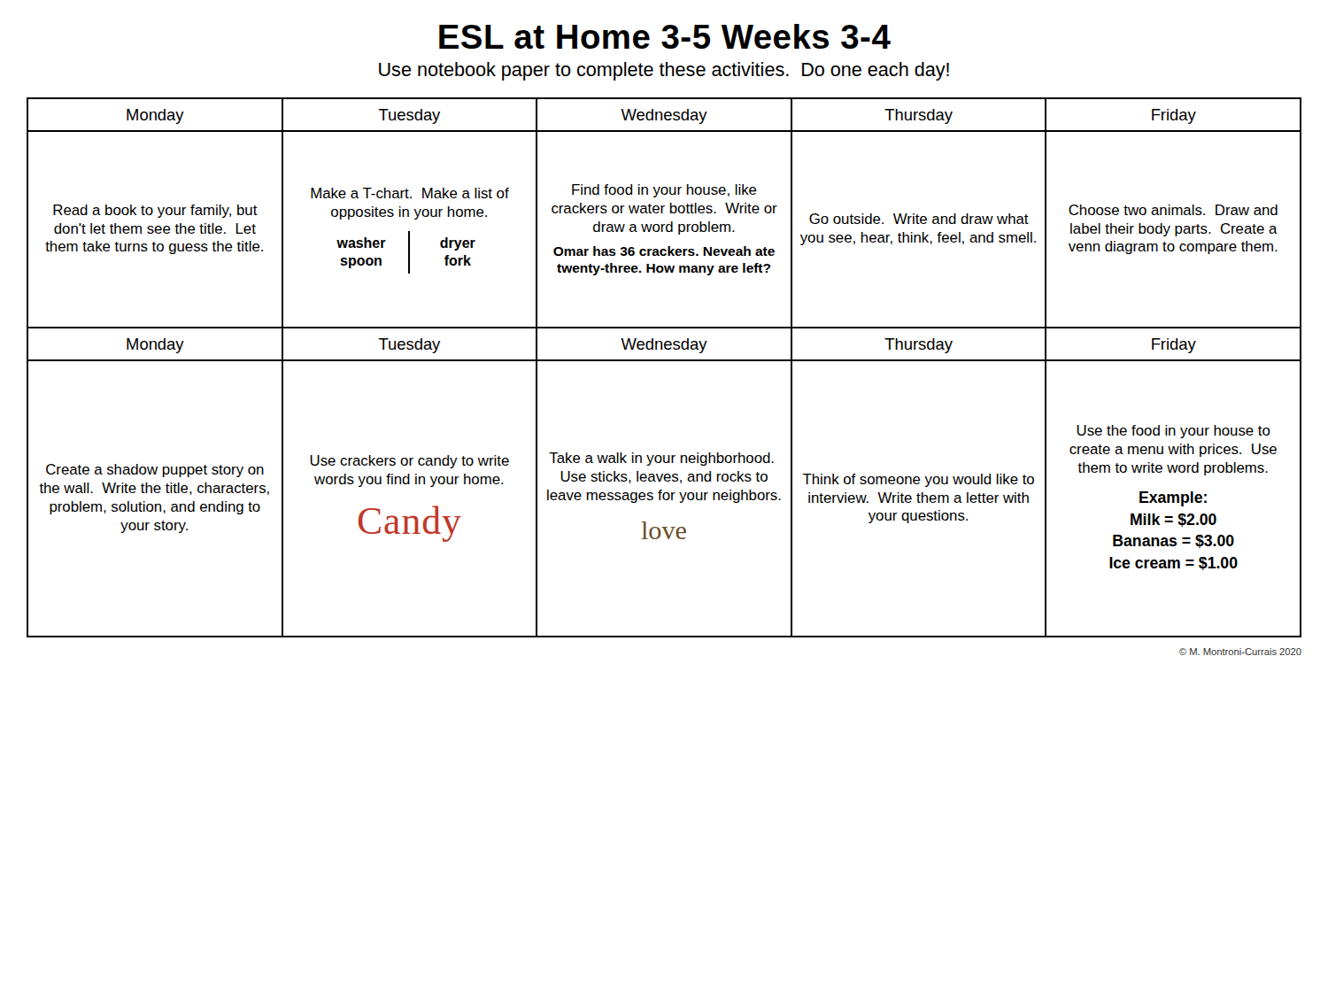ESL at Home 3-5 Weeks 3-4
Use notebook paper to complete these activities. Do one each day!
| Monday | Tuesday | Wednesday | Thursday | Friday |
| --- | --- | --- | --- | --- |
| Read a book to your family, but don't let them see the title. Let them take turns to guess the title. | Make a T-chart. Make a list of opposites in your home. / washer spoon / dryer fork / | Find food in your house, like crackers or water bottles. Write or draw a word problem. Omar has 36 crackers. Neveah ate twenty-three. How many are left? | Go outside. Write and draw what you see, hear, think, feel, and smell. | Choose two animals. Draw and label their body parts. Create a venn diagram to compare them. |
| Monday | Tuesday | Wednesday | Thursday | Friday |
| Create a shadow puppet story on the wall. Write the title, characters, problem, solution, and ending to your story. | Use crackers or candy to write words you find in your home. Candy | Take a walk in your neighborhood. Use sticks, leaves, and rocks to leave messages for your neighbors. love | Think of someone you would like to interview. Write them a letter with your questions. | Use the food in your house to create a menu with prices. Use them to write word problems. Example: Milk = $2.00 Bananas = $3.00 Ice cream = $1.00 |
© M. Montroni-Currais 2020